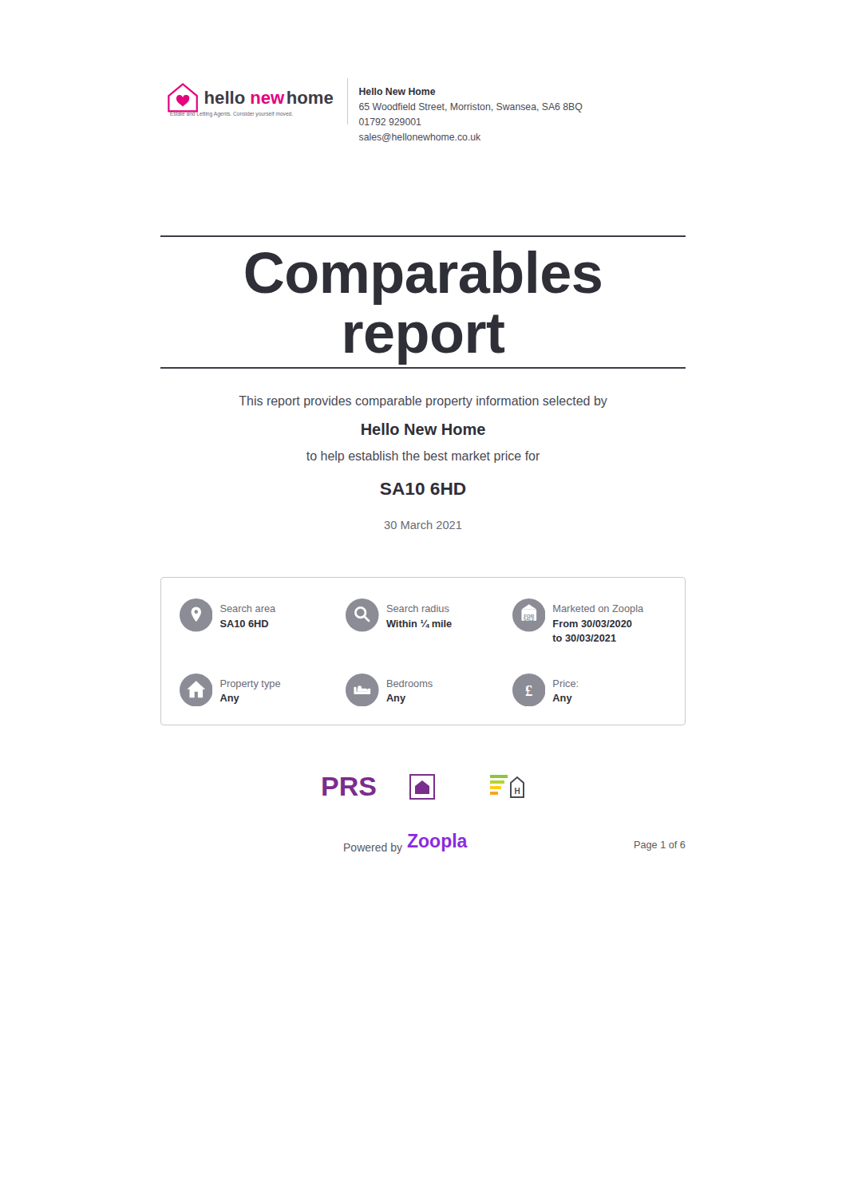hello new home Estate and Letting Agents. Consider yourself moved.
Hello New Home
65 Woodfield Street, Morriston, Swansea, SA6 8BQ
01792 929001
sales@hellonewhome.co.uk
Comparables report
This report provides comparable property information selected by Hello New Home to help establish the best market price for SA10 6HD 30 March 2021
Search area
SA10 6HD
Search radius
Within ¼ mile
FORSALE
Marketed on Zoopla
From 30/03/2020
to 30/03/2021
Property type
Any
Bedrooms
Any
£
Price:
Any
PRS H
Powered by Zoopla
Page 1 of 6